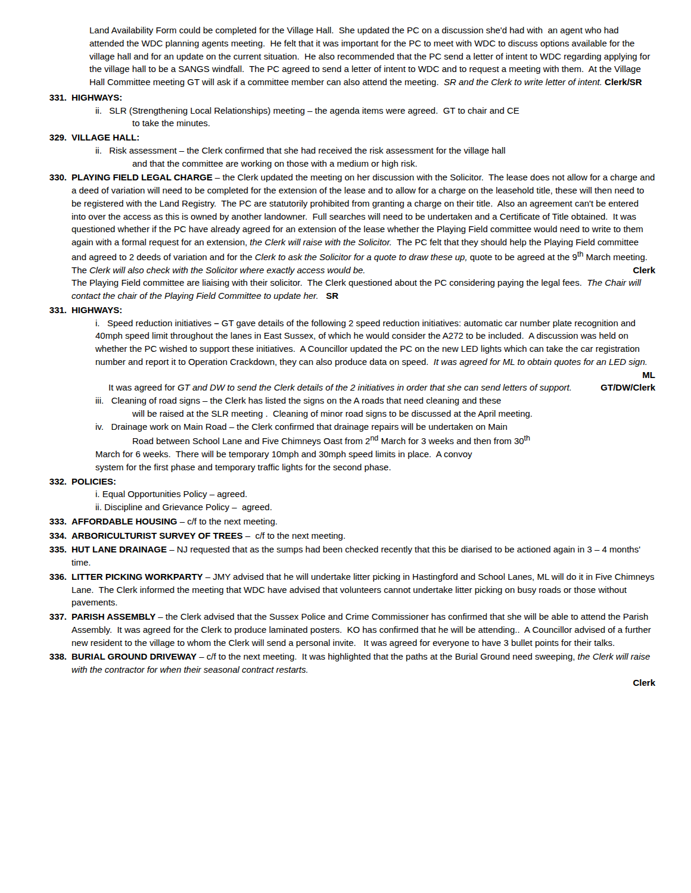Land Availability Form could be completed for the Village Hall. She updated the PC on a discussion she'd had with an agent who had attended the WDC planning agents meeting. He felt that it was important for the PC to meet with WDC to discuss options available for the village hall and for an update on the current situation. He also recommended that the PC send a letter of intent to WDC regarding applying for the village hall to be a SANGS windfall. The PC agreed to send a letter of intent to WDC and to request a meeting with them. At the Village Hall Committee meeting GT will ask if a committee member can also attend the meeting. SR and the Clerk to write letter of intent. Clerk/SR
331.
HIGHWAYS:
ii. SLR (Strengthening Local Relationships) meeting – the agenda items were agreed. GT to chair and CE
to take the minutes.
329.
VILLAGE HALL:
ii. Risk assessment – the Clerk confirmed that she had received the risk assessment for the village hall
and that the committee are working on those with a medium or high risk.
330.
PLAYING FIELD LEGAL CHARGE – the Clerk updated the meeting on her discussion with the Solicitor. The lease does not allow for a charge and a deed of variation will need to be completed for the extension of the lease and to allow for a charge on the leasehold title, these will then need to be registered with the Land Registry. The PC are statutorily prohibited from granting a charge on their title. Also an agreement can't be entered into over the access as this is owned by another landowner. Full searches will need to be undertaken and a Certificate of Title obtained. It was questioned whether if the PC have already agreed for an extension of the lease whether the Playing Field committee would need to write to them again with a formal request for an extension, the Clerk will raise with the Solicitor. The PC felt that they should help the Playing Field committee and agreed to 2 deeds of variation and for the Clerk to ask the Solicitor for a quote to draw these up, quote to be agreed at the 9th March meeting. The Clerk will also check with the Solicitor where exactly access would be. Clerk
The Playing Field committee are liaising with their solicitor. The Clerk questioned about the PC considering paying the legal fees. The Chair will contact the chair of the Playing Field Committee to update her. SR
331.
HIGHWAYS:
i. Speed reduction initiatives – GT gave details of the following 2 speed reduction initiatives: automatic car number plate recognition and 40mph speed limit throughout the lanes in East Sussex, of which he would consider the A272 to be included. A discussion was held on whether the PC wished to support these initiatives. A Councillor updated the PC on the new LED lights which can take the car registration number and report it to Operation Crackdown, they can also produce data on speed. It was agreed for ML to obtain quotes for an LED sign. ML
It was agreed for GT and DW to send the Clerk details of the 2 initiatives in order that she can send letters of support. GT/DW/Clerk
iii. Cleaning of road signs – the Clerk has listed the signs on the A roads that need cleaning and these
will be raised at the SLR meeting . Cleaning of minor road signs to be discussed at the April meeting.
iv. Drainage work on Main Road – the Clerk confirmed that drainage repairs will be undertaken on Main
Road between School Lane and Five Chimneys Oast from 2nd March for 3 weeks and then from 30th
March for 6 weeks. There will be temporary 10mph and 30mph speed limits in place. A convoy
system for the first phase and temporary traffic lights for the second phase.
332.
POLICIES:
i. Equal Opportunities Policy – agreed.
ii. Discipline and Grievance Policy – agreed.
333.
AFFORDABLE HOUSING – c/f to the next meeting.
334.
ARBORICULTURIST SURVEY OF TREES – c/f to the next meeting.
335.
HUT LANE DRAINAGE – NJ requested that as the sumps had been checked recently that this be diarised to be actioned again in 3 – 4 months' time.
336.
LITTER PICKING WORKPARTY – JMY advised that he will undertake litter picking in Hastingford and School Lanes, ML will do it in Five Chimneys Lane. The Clerk informed the meeting that WDC have advised that volunteers cannot undertake litter picking on busy roads or those without pavements.
337.
PARISH ASSEMBLY – the Clerk advised that the Sussex Police and Crime Commissioner has confirmed that she will be able to attend the Parish Assembly. It was agreed for the Clerk to produce laminated posters. KO has confirmed that he will be attending.. A Councillor advised of a further new resident to the village to whom the Clerk will send a personal invite. It was agreed for everyone to have 3 bullet points for their talks.
338.
BURIAL GROUND DRIVEWAY – c/f to the next meeting. It was highlighted that the paths at the Burial Ground need sweeping, the Clerk will raise with the contractor for when their seasonal contract restarts.
Clerk